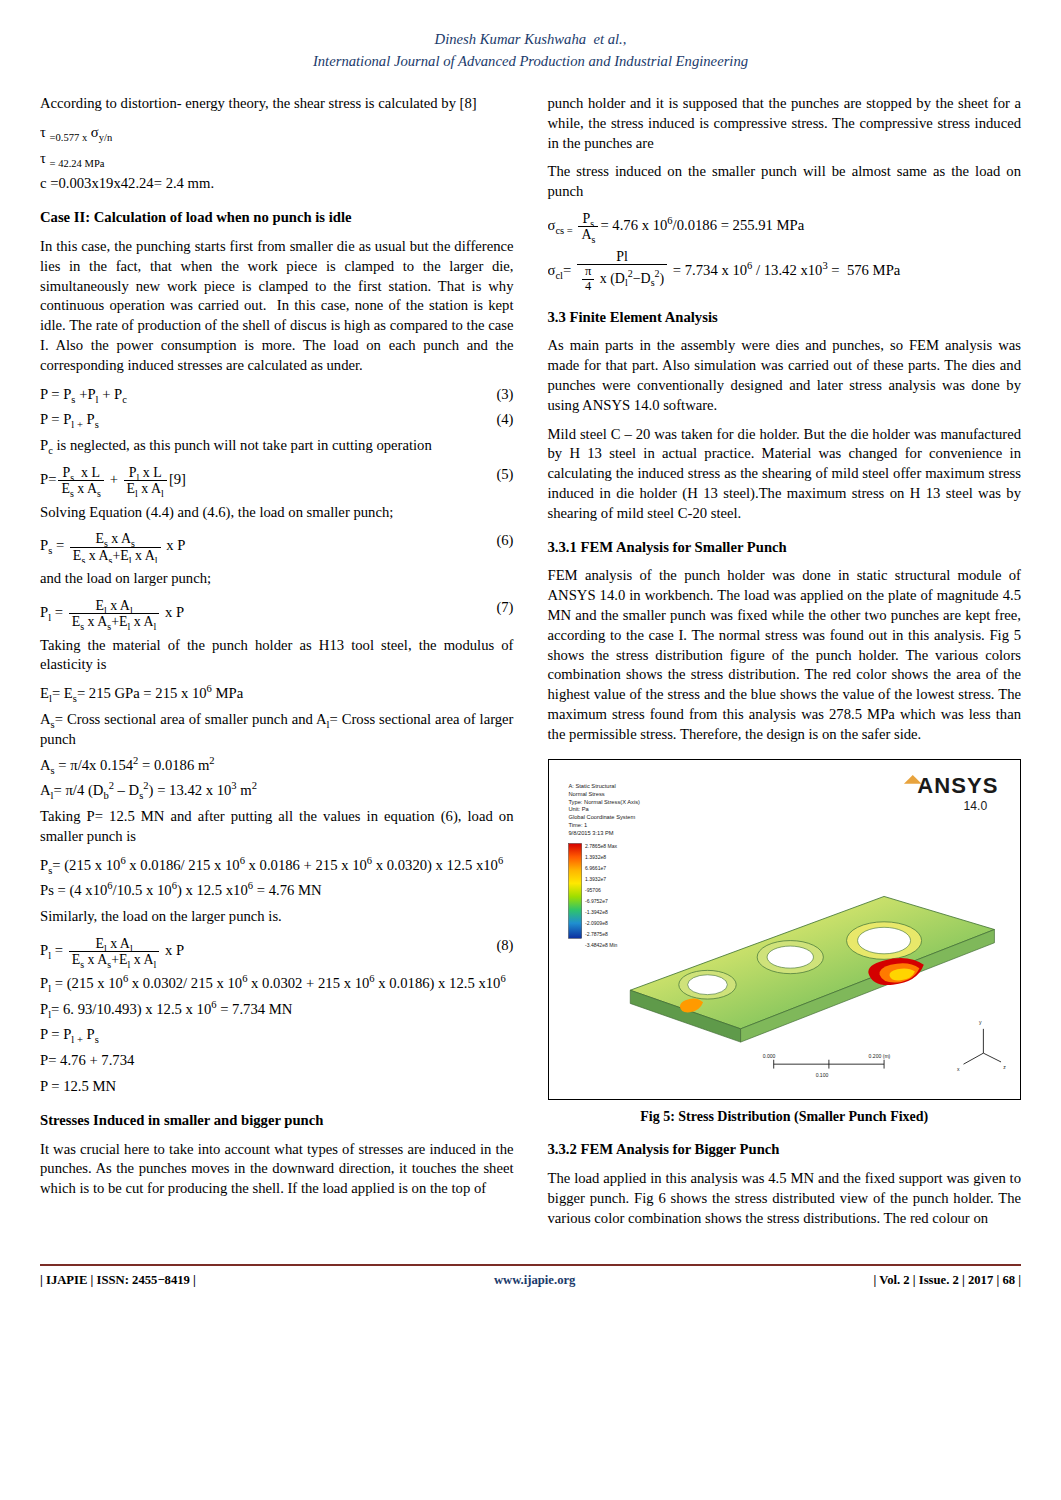Dinesh Kumar Kushwaha et al., International Journal of Advanced Production and Industrial Engineering
According to distortion- energy theory, the shear stress is calculated by [8]
τ =0.577 x σy/n
τ = 42.24 MPa
c =0.003x19x42.24= 2.4 mm.
Case II: Calculation of load when no punch is idle
In this case, the punching starts first from smaller die as usual but the difference lies in the fact, that when the work piece is clamped to the larger die, simultaneously new work piece is clamped to the first station. That is why continuous operation was carried out. In this case, none of the station is kept idle. The rate of production of the shell of discus is high as compared to the case I. Also the power consumption is more. The load on each punch and the corresponding induced stresses are calculated as under.
P = Ps +Pl + Pc (3)
P = Pl + Ps (4)
Pc is neglected, as this punch will not take part in cutting operation
P=Ps x L Es x As + Pl x L El x Al[9] (5)
Solving Equation (4.4) and (4.6), the load on smaller punch;
Ps = Es x As Es x As+El x Al x P (6)
and the load on larger punch;
Pl = El x Al Es x As+El x Al x P (7)
Taking the material of the punch holder as H13 tool steel, the modulus of elasticity is
El= Es= 215 GPa = 215 x 106 MPa
As= Cross sectional area of smaller punch and Al= Cross sectional area of larger punch
As = π/4x 0.1542 = 0.0186 m2
Al= π/4 (Db2 – Ds2) = 13.42 x 103 m2
Taking P= 12.5 MN and after putting all the values in equation (6), load on smaller punch is
Ps= (215 x 106 x 0.0186/ 215 x 106 x 0.0186 + 215 x 106 x 0.0320) x 12.5 x106
Ps = (4 x106/10.5 x 106) x 12.5 x106 = 4.76 MN
Similarly, the load on the larger punch is.
Pl = El x Al Es x As+El x Al x P (8)
Pl = (215 x 106 x 0.0302/ 215 x 106 x 0.0302 + 215 x 106 x 0.0186) x 12.5 x106
Pl= 6. 93/10.493) x 12.5 x 106 = 7.734 MN
P = Pl + Ps
P= 4.76 + 7.734
P = 12.5 MN
Stresses Induced in smaller and bigger punch
It was crucial here to take into account what types of stresses are induced in the punches. As the punches moves in the downward direction, it touches the sheet which is to be cut for producing the shell. If the load applied is on the top of
punch holder and it is supposed that the punches are stopped by the sheet for a while, the stress induced is compressive stress. The compressive stress induced in the punches are
The stress induced on the smaller punch will be almost same as the load on punch
σcs = Ps As= 4.76 x 106/0.0186 = 255.91 MPa
σcl= Pl π 4 x (Dl2−Ds2) = 7.734 x 106 / 13.42 x103 = 576 MPa
3.3 Finite Element Analysis
As main parts in the assembly were dies and punches, so FEM analysis was made for that part. Also simulation was carried out of these parts. The dies and punches were conventionally designed and later stress analysis was done by using ANSYS 14.0 software.
Mild steel C – 20 was taken for die holder. But the die holder was manufactured by H 13 steel in actual practice. Material was changed for convenience in calculating the induced stress as the shearing of mild steel offer maximum stress induced in die holder (H 13 steel).The maximum stress on H 13 steel was by shearing of mild steel C-20 steel.
3.3.1 FEM Analysis for Smaller Punch
FEM analysis of the punch holder was done in static structural module of ANSYS 14.0 in workbench. The load was applied on the plate of magnitude 4.5 MN and the smaller punch was fixed while the other two punches are kept free, according to the case I. The normal stress was found out in this analysis. Fig 5 shows the stress distribution figure of the punch holder. The various colors combination shows the stress distribution. The red color shows the area of the highest value of the stress and the blue shows the value of the lowest stress. The maximum stress found from this analysis was 278.5 MPa which was less than the permissible stress. Therefore, the design is on the safer side.
ANSYS 14.0 A: Static Structural Normal Stress Type: Normal Stress(X Axis) Unit: Pa Global Coordinate System Time: 1 9/8/2015 3:13 PM 2.7865e8 Max 1.3932e8 6.9661e7 1.3932e7 -95706 -6.9752e7 -1.3942e8 -2.0909e8 -2.7875e8 -3.4842e8 Min 0.000 0.200 (m) 0.100 y x z
Fig 5: Stress Distribution (Smaller Punch Fixed)
3.3.2 FEM Analysis for Bigger Punch
The load applied in this analysis was 4.5 MN and the fixed support was given to bigger punch. Fig 6 shows the stress distributed view of the punch holder. The various color combination shows the stress distributions. The red colour on
| IJAPIE | ISSN: 2455−8419 | www.ijapie.org | Vol. 2 | Issue. 2 | 2017 | 68 |